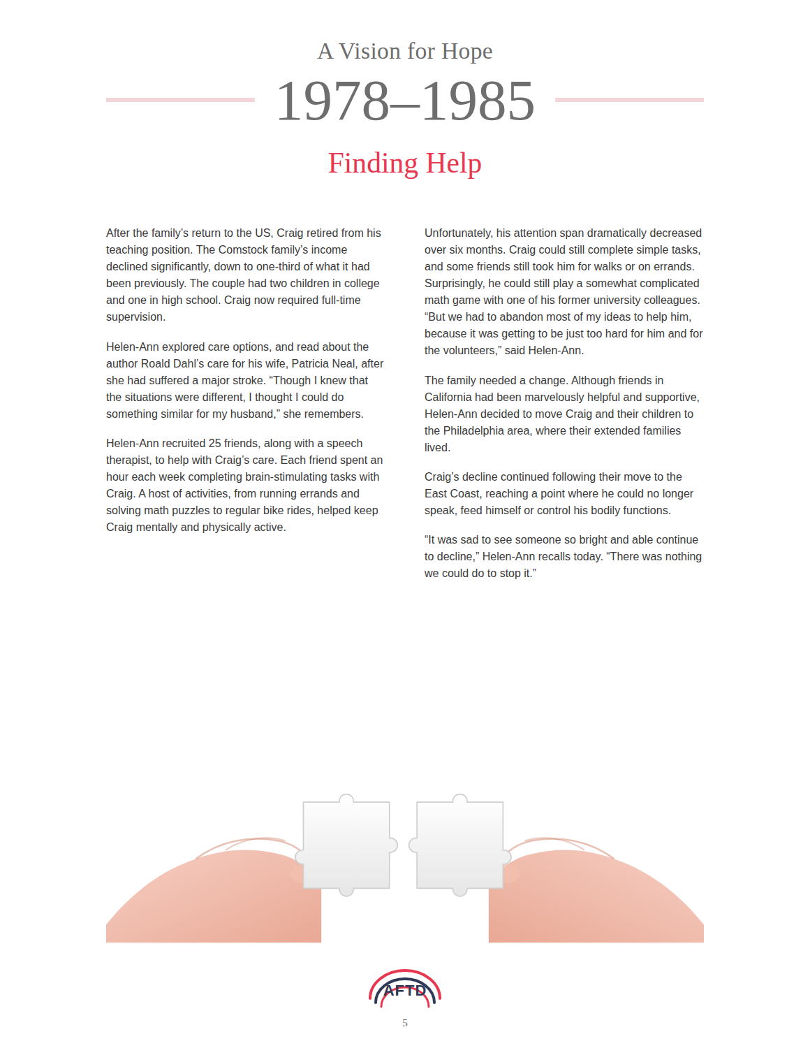A Vision for Hope
1978–1985
Finding Help
After the family’s return to the US, Craig retired from his teaching position. The Comstock family’s income declined significantly, down to one-third of what it had been previously. The couple had two children in college and one in high school. Craig now required full-time supervision.
Helen-Ann explored care options, and read about the author Roald Dahl’s care for his wife, Patricia Neal, after she had suffered a major stroke. “Though I knew that the situations were different, I thought I could do something similar for my husband,” she remembers.
Helen-Ann recruited 25 friends, along with a speech therapist, to help with Craig’s care. Each friend spent an hour each week completing brain-stimulating tasks with Craig. A host of activities, from running errands and solving math puzzles to regular bike rides, helped keep Craig mentally and physically active.
Unfortunately, his attention span dramatically decreased over six months. Craig could still complete simple tasks, and some friends still took him for walks or on errands. Surprisingly, he could still play a somewhat complicated math game with one of his former university colleagues. “But we had to abandon most of my ideas to help him, because it was getting to be just too hard for him and for the volunteers,” said Helen-Ann.
The family needed a change. Although friends in California had been marvelously helpful and supportive, Helen-Ann decided to move Craig and their children to the Philadelphia area, where their extended families lived.
Craig’s decline continued following their move to the East Coast, reaching a point where he could no longer speak, feed himself or control his bodily functions.
“It was sad to see someone so bright and able continue to decline,” Helen-Ann recalls today. “There was nothing we could do to stop it.”
AFTD
5